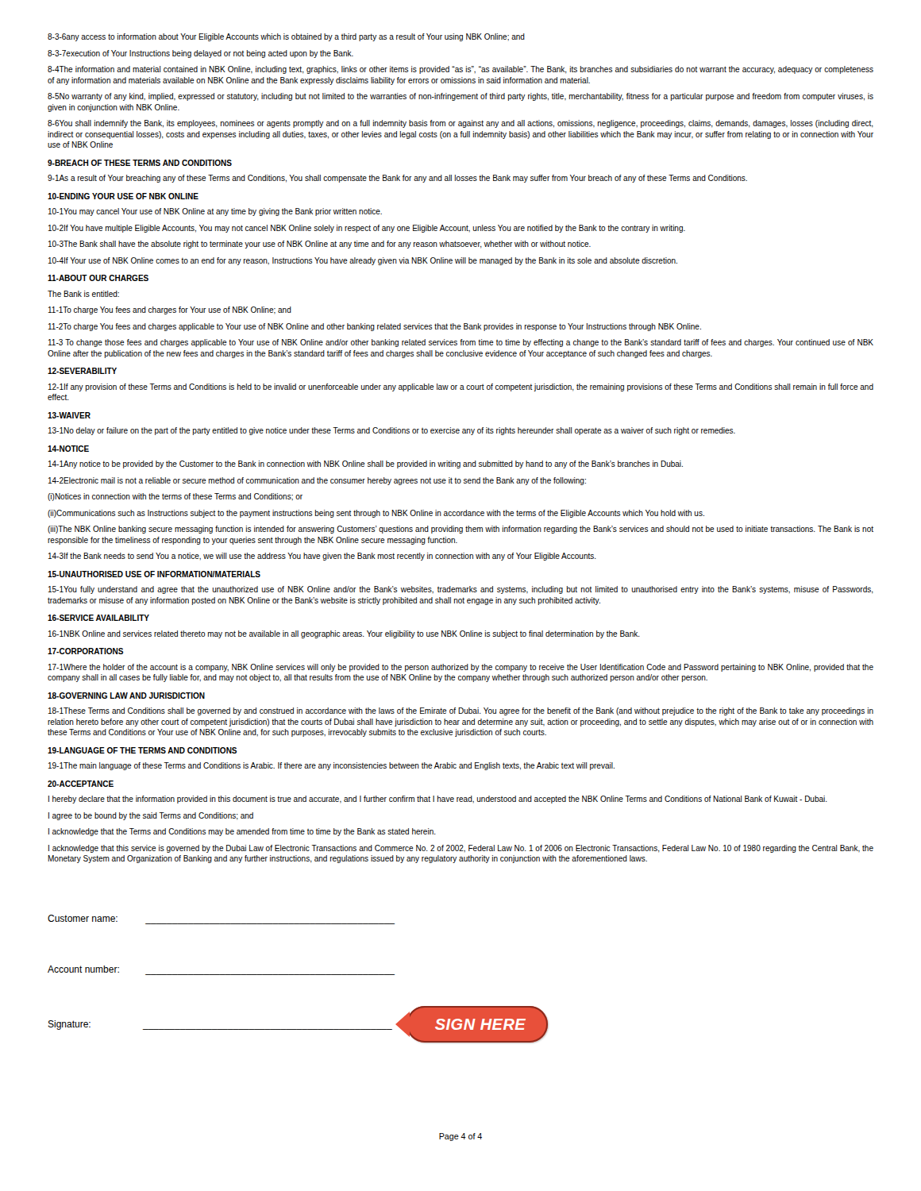8-3-6any access to information about Your Eligible Accounts which is obtained by a third party as a result of Your using NBK Online; and
8-3-7execution of Your Instructions being delayed or not being acted upon by the Bank.
8-4The information and material contained in NBK Online, including text, graphics, links or other items is provided “as is”, “as available”. The Bank, its branches and subsidiaries do not warrant the accuracy, adequacy or completeness of any information and materials available on NBK Online and the Bank expressly disclaims liability for errors or omissions in said information and material.
8-5No warranty of any kind, implied, expressed or statutory, including but not limited to the warranties of non-infringement of third party rights, title, merchantability, fitness for a particular purpose and freedom from computer viruses, is given in conjunction with NBK Online.
8-6You shall indemnify the Bank, its employees, nominees or agents promptly and on a full indemnity basis from or against any and all actions, omissions, negligence, proceedings, claims, demands, damages, losses (including direct, indirect or consequential losses), costs and expenses including all duties, taxes, or other levies and legal costs (on a full indemnity basis) and other liabilities which the Bank may incur, or suffer from relating to or in connection with Your use of NBK Online
9-BREACH OF THESE TERMS AND CONDITIONS
9-1As a result of Your breaching any of these Terms and Conditions, You shall compensate the Bank for any and all losses the Bank may suffer from Your breach of any of these Terms and Conditions.
10-ENDING YOUR USE OF NBK ONLINE
10-1You may cancel Your use of NBK Online at any time by giving the Bank prior written notice.
10-2If You have multiple Eligible Accounts, You may not cancel NBK Online solely in respect of any one Eligible Account, unless You are notified by the Bank to the contrary in writing.
10-3The Bank shall have the absolute right to terminate your use of NBK Online at any time and for any reason whatsoever, whether with or without notice.
10-4If Your use of NBK Online comes to an end for any reason, Instructions You have already given via NBK Online will be managed by the Bank in its sole and absolute discretion.
11-ABOUT OUR CHARGES
The Bank is entitled:
11-1To charge You fees and charges for Your use of NBK Online; and
11-2To charge You fees and charges applicable to Your use of NBK Online and other banking related services that the Bank provides in response to Your Instructions through NBK Online.
11-3 To change those fees and charges applicable to Your use of NBK Online and/or other banking related services from time to time by effecting a change to the Bank’s standard tariff of fees and charges. Your continued use of NBK Online after the publication of the new fees and charges in the Bank’s standard tariff of fees and charges shall be conclusive evidence of Your acceptance of such changed fees and charges.
12-SEVERABILITY
12-1If any provision of these Terms and Conditions is held to be invalid or unenforceable under any applicable law or a court of competent jurisdiction, the remaining provisions of these Terms and Conditions shall remain in full force and effect.
13-WAIVER
13-1No delay or failure on the part of the party entitled to give notice under these Terms and Conditions or to exercise any of its rights hereunder shall operate as a waiver of such right or remedies.
14-NOTICE
14-1Any notice to be provided by the Customer to the Bank in connection with NBK Online shall be provided in writing and submitted by hand to any of the Bank’s branches in Dubai.
14-2Electronic mail is not a reliable or secure method of communication and the consumer hereby agrees not use it to send the Bank any of the following:
(i)Notices in connection with the terms of these Terms and Conditions; or
(ii)Communications such as Instructions subject to the payment instructions being sent through to NBK Online in accordance with the terms of the Eligible Accounts which You hold with us.
(iii)The NBK Online banking secure messaging function is intended for answering Customers’ questions and providing them with information regarding the Bank’s services and should not be used to initiate transactions. The Bank is not responsible for the timeliness of responding to your queries sent through the NBK Online secure messaging function.
14-3If the Bank needs to send You a notice, we will use the address You have given the Bank most recently in connection with any of Your Eligible Accounts.
15-UNAUTHORISED USE OF INFORMATION/MATERIALS
15-1You fully understand and agree that the unauthorized use of NBK Online and/or the Bank’s websites, trademarks and systems, including but not limited to unauthorised entry into the Bank’s systems, misuse of Passwords, trademarks or misuse of any information posted on NBK Online or the Bank’s website is strictly prohibited and shall not engage in any such prohibited activity.
16-SERVICE AVAILABILITY
16-1NBK Online and services related thereto may not be available in all geographic areas. Your eligibility to use NBK Online is subject to final determination by the Bank.
17-CORPORATIONS
17-1Where the holder of the account is a company, NBK Online services will only be provided to the person authorized by the company to receive the User Identification Code and Password pertaining to NBK Online, provided that the company shall in all cases be fully liable for, and may not object to, all that results from the use of NBK Online by the company whether through such authorized person and/or other person.
18-GOVERNING LAW AND JURISDICTION
18-1These Terms and Conditions shall be governed by and construed in accordance with the laws of the Emirate of Dubai. You agree for the benefit of the Bank (and without prejudice to the right of the Bank to take any proceedings in relation hereto before any other court of competent jurisdiction) that the courts of Dubai shall have jurisdiction to hear and determine any suit, action or proceeding, and to settle any disputes, which may arise out of or in connection with these Terms and Conditions or Your use of NBK Online and, for such purposes, irrevocably submits to the exclusive jurisdiction of such courts.
19-LANGUAGE OF THE TERMS AND CONDITIONS
19-1The main language of these Terms and Conditions is Arabic. If there are any inconsistencies between the Arabic and English texts, the Arabic text will prevail.
20-ACCEPTANCE
I hereby declare that the information provided in this document is true and accurate, and I further confirm that I have read, understood and accepted the NBK Online Terms and Conditions of National Bank of Kuwait - Dubai.
I agree to be bound by the said Terms and Conditions; and
I acknowledge that the Terms and Conditions may be amended from time to time by the Bank as stated herein.
I acknowledge that this service is governed by the Dubai Law of Electronic Transactions and Commerce No. 2 of 2002, Federal Law No. 1 of 2006 on Electronic Transactions, Federal Law No. 10 of 1980 regarding the Central Bank, the Monetary System and Organization of Banking and any further instructions, and regulations issued by any regulatory authority in conjunction with the aforementioned laws.
Customer name: _______________________________________________
Account number: _______________________________________________
Signature: _______________________________________________ SIGN HERE
Page 4 of 4